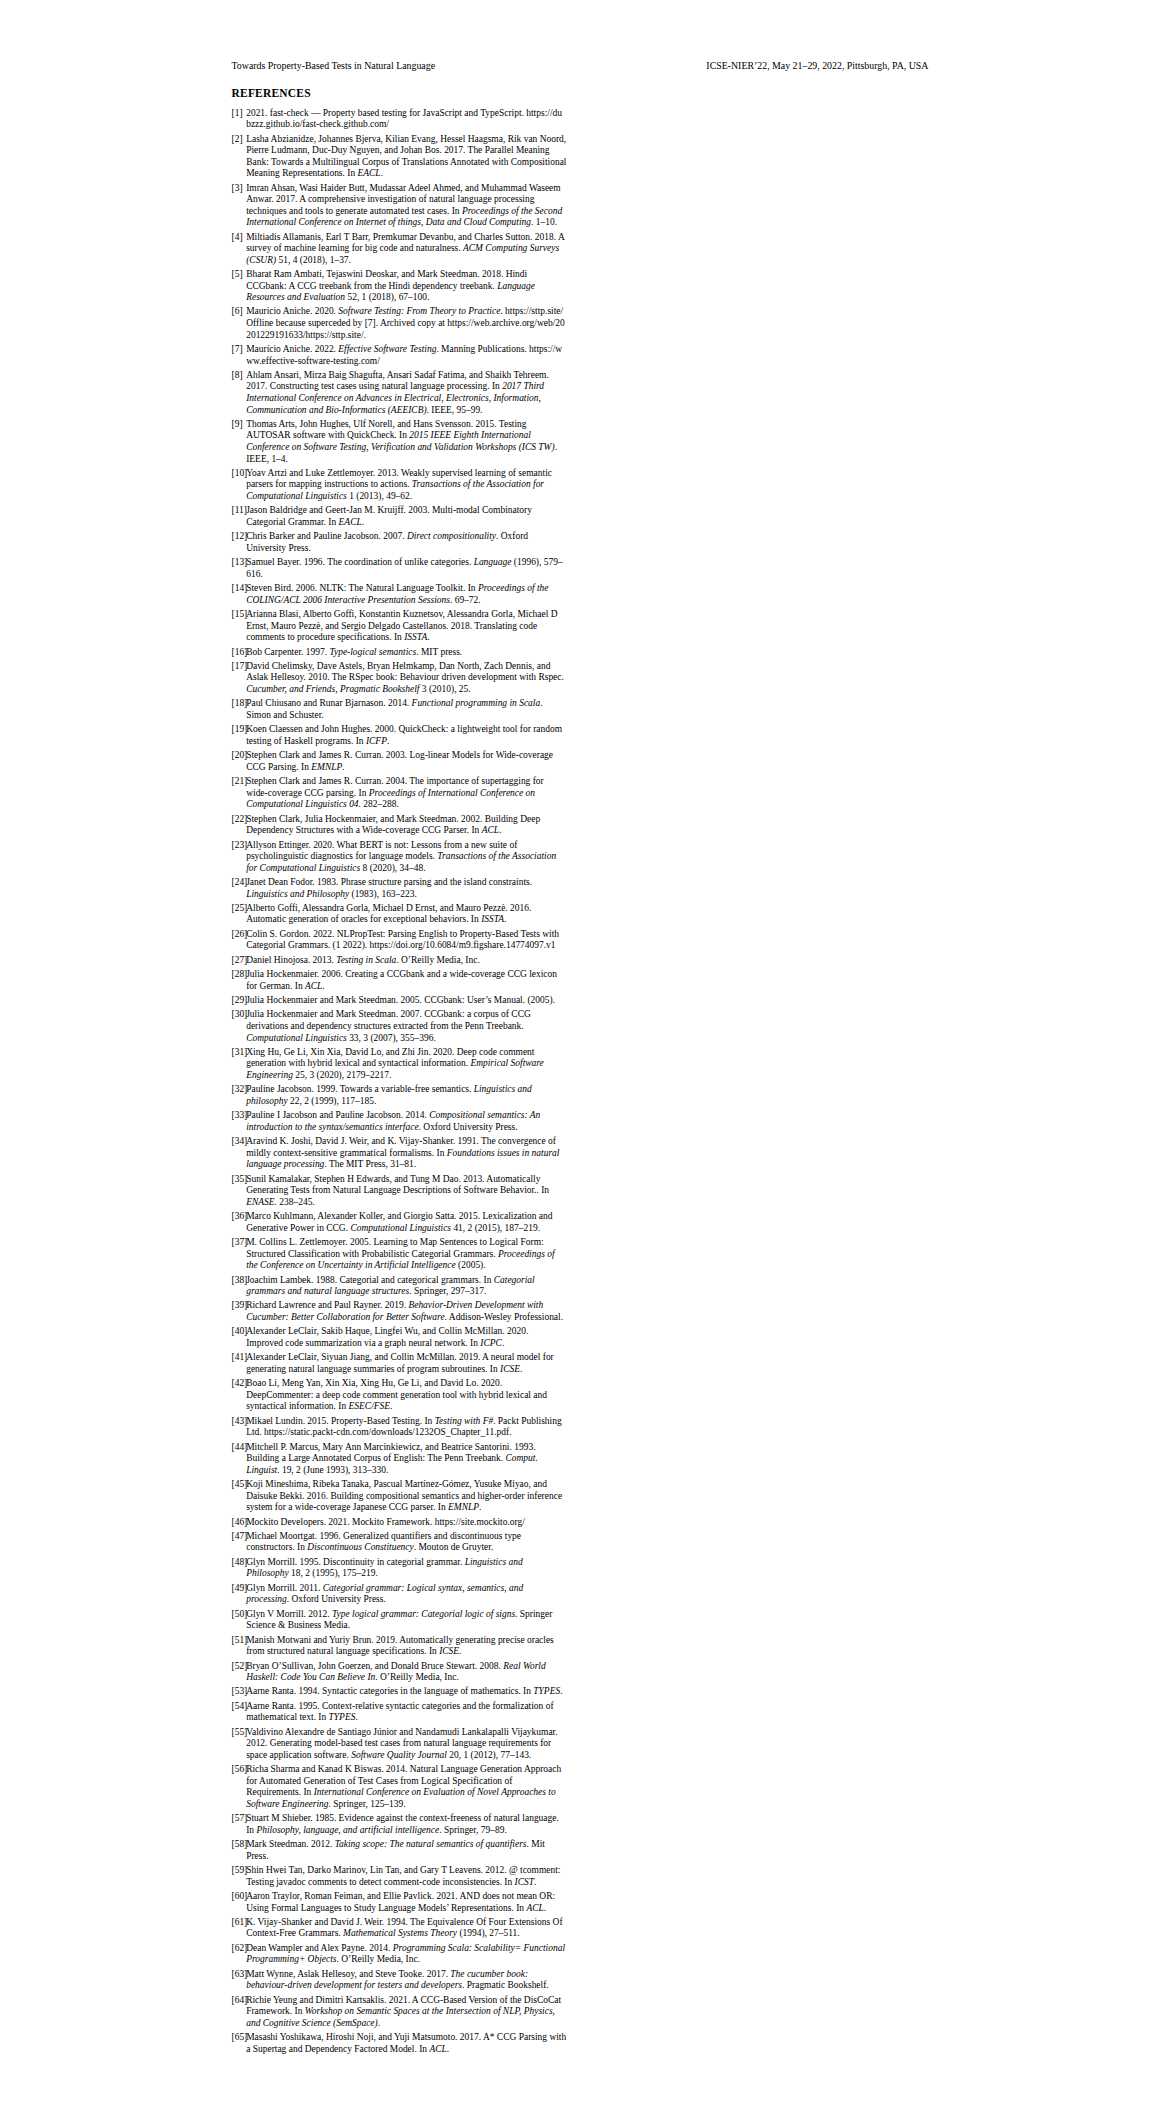Towards Property-Based Tests in Natural Language
ICSE-NIER’22, May 21–29, 2022, Pittsburgh, PA, USA
REFERENCES
[1] 2021. fast-check — Property based testing for JavaScript and TypeScript. https://dubzzz.github.io/fast-check.github.com/
[2] Lasha Abzianidze, Johannes Bjerva, Kilian Evang, Hessel Haagsma, Rik van Noord, Pierre Ludmann, Duc-Duy Nguyen, and Johan Bos. 2017. The Parallel Meaning Bank: Towards a Multilingual Corpus of Translations Annotated with Compositional Meaning Representations. In EACL.
[3] Imran Ahsan, Wasi Haider Butt, Mudassar Adeel Ahmed, and Muhammad Waseem Anwar. 2017. A comprehensive investigation of natural language processing techniques and tools to generate automated test cases. In Proceedings of the Second International Conference on Internet of things, Data and Cloud Computing. 1–10.
[4] Miltiadis Allamanis, Earl T Barr, Premkumar Devanbu, and Charles Sutton. 2018. A survey of machine learning for big code and naturalness. ACM Computing Surveys (CSUR) 51, 4 (2018), 1–37.
[5] Bharat Ram Ambati, Tejaswini Deoskar, and Mark Steedman. 2018. Hindi CCGbank: A CCG treebank from the Hindi dependency treebank. Language Resources and Evaluation 52, 1 (2018), 67–100.
[6] Mauricio Aniche. 2020. Software Testing: From Theory to Practice. https://sttp.site/ Offline because superceded by [7]. Archived copy at https://web.archive.org/web/20201229191633/https://sttp.site/.
[7] Maurício Aniche. 2022. Effective Software Testing. Manning Publications. https://www.effective-software-testing.com/
[8] Ahlam Ansari, Mirza Baig Shagufta, Ansari Sadaf Fatima, and Shaikh Tehreem. 2017. Constructing test cases using natural language processing. In 2017 Third International Conference on Advances in Electrical, Electronics, Information, Communication and Bio-Informatics (AEEICB). IEEE, 95–99.
[9] Thomas Arts, John Hughes, Ulf Norell, and Hans Svensson. 2015. Testing AUTOSAR software with QuickCheck. In 2015 IEEE Eighth International Conference on Software Testing, Verification and Validation Workshops (ICS TW). IEEE, 1–4.
[10] Yoav Artzi and Luke Zettlemoyer. 2013. Weakly supervised learning of semantic parsers for mapping instructions to actions. Transactions of the Association for Computational Linguistics 1 (2013), 49–62.
[11] Jason Baldridge and Geert-Jan M. Kruijff. 2003. Multi-modal Combinatory Categorial Grammar. In EACL.
[12] Chris Barker and Pauline Jacobson. 2007. Direct compositionality. Oxford University Press.
[13] Samuel Bayer. 1996. The coordination of unlike categories. Language (1996), 579–616.
[14] Steven Bird. 2006. NLTK: The Natural Language Toolkit. In Proceedings of the COLING/ACL 2006 Interactive Presentation Sessions. 69–72.
[15] Arianna Blasi, Alberto Goffi, Konstantin Kuznetsov, Alessandra Gorla, Michael D Ernst, Mauro Pezzè, and Sergio Delgado Castellanos. 2018. Translating code comments to procedure specifications. In ISSTA.
[16] Bob Carpenter. 1997. Type-logical semantics. MIT press.
[17] David Chelimsky, Dave Astels, Bryan Helmkamp, Dan North, Zach Dennis, and Aslak Hellesoy. 2010. The RSpec book: Behaviour driven development with Rspec. Cucumber, and Friends, Pragmatic Bookshelf 3 (2010), 25.
[18] Paul Chiusano and Runar Bjarnason. 2014. Functional programming in Scala. Simon and Schuster.
[19] Koen Claessen and John Hughes. 2000. QuickCheck: a lightweight tool for random testing of Haskell programs. In ICFP.
[20] Stephen Clark and James R. Curran. 2003. Log-linear Models for Wide-coverage CCG Parsing. In EMNLP.
[21] Stephen Clark and James R. Curran. 2004. The importance of supertagging for wide-coverage CCG parsing. In Proceedings of International Conference on Computational Linguistics 04. 282–288.
[22] Stephen Clark, Julia Hockenmaier, and Mark Steedman. 2002. Building Deep Dependency Structures with a Wide-coverage CCG Parser. In ACL.
[23] Allyson Ettinger. 2020. What BERT is not: Lessons from a new suite of psycholinguistic diagnostics for language models. Transactions of the Association for Computational Linguistics 8 (2020), 34–48.
[24] Janet Dean Fodor. 1983. Phrase structure parsing and the island constraints. Linguistics and Philosophy (1983), 163–223.
[25] Alberto Goffi, Alessandra Gorla, Michael D Ernst, and Mauro Pezzè. 2016. Automatic generation of oracles for exceptional behaviors. In ISSTA.
[26] Colin S. Gordon. 2022. NLPropTest: Parsing English to Property-Based Tests with Categorial Grammars. (1 2022). https://doi.org/10.6084/m9.figshare.14774097.v1
[27] Daniel Hinojosa. 2013. Testing in Scala. O’Reilly Media, Inc.
[28] Julia Hockenmaier. 2006. Creating a CCGbank and a wide-coverage CCG lexicon for German. In ACL.
[29] Julia Hockenmaier and Mark Steedman. 2005. CCGbank: User’s Manual. (2005).
[30] Julia Hockenmaier and Mark Steedman. 2007. CCGbank: a corpus of CCG derivations and dependency structures extracted from the Penn Treebank. Computational Linguistics 33, 3 (2007), 355–396.
[31] Xing Hu, Ge Li, Xin Xia, David Lo, and Zhi Jin. 2020. Deep code comment generation with hybrid lexical and syntactical information. Empirical Software Engineering 25, 3 (2020), 2179–2217.
[32] Pauline Jacobson. 1999. Towards a variable-free semantics. Linguistics and philosophy 22, 2 (1999), 117–185.
[33] Pauline I Jacobson and Pauline Jacobson. 2014. Compositional semantics: An introduction to the syntax/semantics interface. Oxford University Press.
[34] Aravind K. Joshi, David J. Weir, and K. Vijay-Shanker. 1991. The convergence of mildly context-sensitive grammatical formalisms. In Foundations issues in natural language processing. The MIT Press, 31–81.
[35] Sunil Kamalakar, Stephen H Edwards, and Tung M Dao. 2013. Automatically Generating Tests from Natural Language Descriptions of Software Behavior.. In ENASE. 238–245.
[36] Marco Kuhlmann, Alexander Koller, and Giorgio Satta. 2015. Lexicalization and Generative Power in CCG. Computational Linguistics 41, 2 (2015), 187–219.
[37] M. Collins L. Zettlemoyer. 2005. Learning to Map Sentences to Logical Form: Structured Classification with Probabilistic Categorial Grammars. Proceedings of the Conference on Uncertainty in Artificial Intelligence (2005).
[38] Joachim Lambek. 1988. Categorial and categorical grammars. In Categorial grammars and natural language structures. Springer, 297–317.
[39] Richard Lawrence and Paul Rayner. 2019. Behavior-Driven Development with Cucumber: Better Collaboration for Better Software. Addison-Wesley Professional.
[40] Alexander LeClair, Sakib Haque, Lingfei Wu, and Collin McMillan. 2020. Improved code summarization via a graph neural network. In ICPC.
[41] Alexander LeClair, Siyuan Jiang, and Collin McMillan. 2019. A neural model for generating natural language summaries of program subroutines. In ICSE.
[42] Boao Li, Meng Yan, Xin Xia, Xing Hu, Ge Li, and David Lo. 2020. DeepCommenter: a deep code comment generation tool with hybrid lexical and syntactical information. In ESEC/FSE.
[43] Mikael Lundin. 2015. Property-Based Testing. In Testing with F#. Packt Publishing Ltd. https://static.packt-cdn.com/downloads/1232OS_Chapter_11.pdf.
[44] Mitchell P. Marcus, Mary Ann Marcinkiewicz, and Beatrice Santorini. 1993. Building a Large Annotated Corpus of English: The Penn Treebank. Comput. Linguist. 19, 2 (June 1993), 313–330.
[45] Koji Mineshima, Ribeka Tanaka, Pascual Martínez-Gómez, Yusuke Miyao, and Daisuke Bekki. 2016. Building compositional semantics and higher-order inference system for a wide-coverage Japanese CCG parser. In EMNLP.
[46] Mockito Developers. 2021. Mockito Framework. https://site.mockito.org/
[47] Michael Moortgat. 1996. Generalized quantifiers and discontinuous type constructors. In Discontinuous Constituency. Mouton de Gruyter.
[48] Glyn Morrill. 1995. Discontinuity in categorial grammar. Linguistics and Philosophy 18, 2 (1995), 175–219.
[49] Glyn Morrill. 2011. Categorial grammar: Logical syntax, semantics, and processing. Oxford University Press.
[50] Glyn V Morrill. 2012. Type logical grammar: Categorial logic of signs. Springer Science & Business Media.
[51] Manish Motwani and Yuriy Brun. 2019. Automatically generating precise oracles from structured natural language specifications. In ICSE.
[52] Bryan O’Sullivan, John Goerzen, and Donald Bruce Stewart. 2008. Real World Haskell: Code You Can Believe In. O’Reilly Media, Inc.
[53] Aarne Ranta. 1994. Syntactic categories in the language of mathematics. In TYPES.
[54] Aarne Ranta. 1995. Context-relative syntactic categories and the formalization of mathematical text. In TYPES.
[55] Valdivino Alexandre de Santiago Júnior and Nandamudi Lankalapalli Vijaykumar. 2012. Generating model-based test cases from natural language requirements for space application software. Software Quality Journal 20, 1 (2012), 77–143.
[56] Richa Sharma and Kanad K Biswas. 2014. Natural Language Generation Approach for Automated Generation of Test Cases from Logical Specification of Requirements. In International Conference on Evaluation of Novel Approaches to Software Engineering. Springer, 125–139.
[57] Stuart M Shieber. 1985. Evidence against the context-freeness of natural language. In Philosophy, language, and artificial intelligence. Springer, 79–89.
[58] Mark Steedman. 2012. Taking scope: The natural semantics of quantifiers. Mit Press.
[59] Shin Hwei Tan, Darko Marinov, Lin Tan, and Gary T Leavens. 2012. @ tcomment: Testing javadoc comments to detect comment-code inconsistencies. In ICST.
[60] Aaron Traylor, Roman Feiman, and Ellie Pavlick. 2021. AND does not mean OR: Using Formal Languages to Study Language Models’ Representations. In ACL.
[61] K. Vijay-Shanker and David J. Weir. 1994. The Equivalence Of Four Extensions Of Context-Free Grammars. Mathematical Systems Theory (1994), 27–511.
[62] Dean Wampler and Alex Payne. 2014. Programming Scala: Scalability= Functional Programming+ Objects. O’Reilly Media, Inc.
[63] Matt Wynne, Aslak Hellesoy, and Steve Tooke. 2017. The cucumber book: behaviour-driven development for testers and developers. Pragmatic Bookshelf.
[64] Richie Yeung and Dimitri Kartsaklis. 2021. A CCG-Based Version of the DisCoCat Framework. In Workshop on Semantic Spaces at the Intersection of NLP, Physics, and Cognitive Science (SemSpace).
[65] Masashi Yoshikawa, Hiroshi Noji, and Yuji Matsumoto. 2017. A* CCG Parsing with a Supertag and Dependency Factored Model. In ACL.